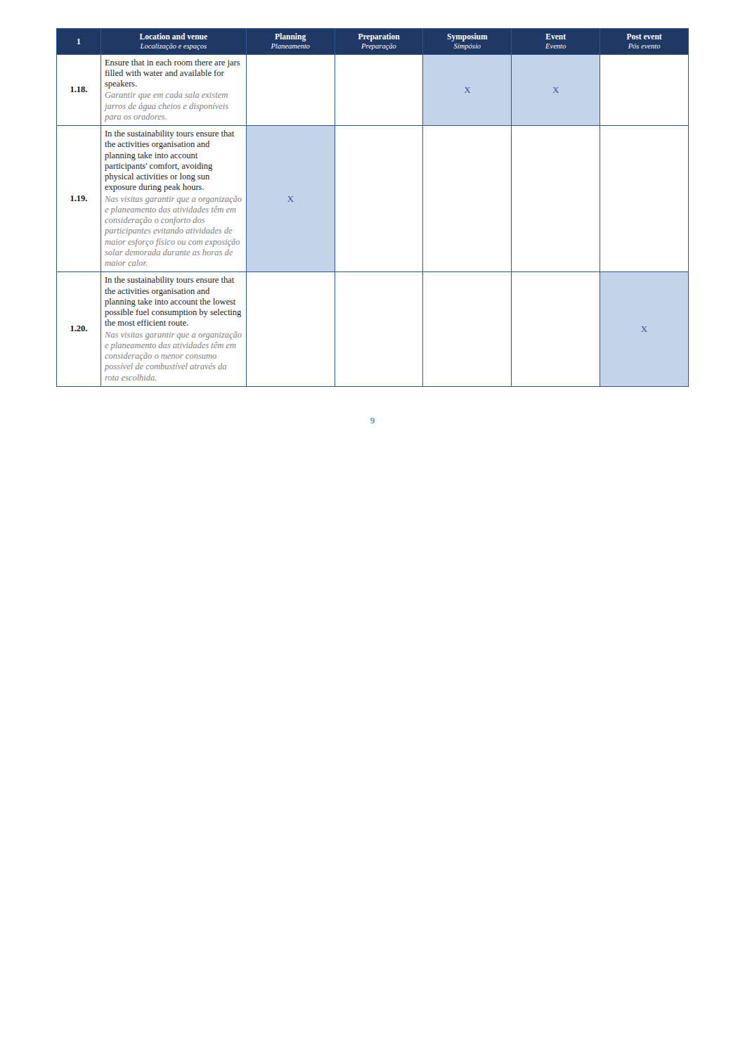| 1 | Location and venue Localização e espaços | Planning Planeamento | Preparation Preparação | Symposium Simpósio | Event Evento | Post event Pós evento |
| --- | --- | --- | --- | --- | --- | --- |
| 1.18. | Ensure that in each room there are jars filled with water and available for speakers. Garantir que em cada sala existem jarros de água cheios e disponíveis para os oradores. | | | X | X | |
| 1.19. | In the sustainability tours ensure that the activities organisation and planning take into account participants' comfort, avoiding physical activities or long sun exposure during peak hours. Nas visitas garantir que a organização e planeamento das atividades têm em consideração o conforto dos participantes evitando atividades de maior esforço físico ou com exposição solar demorada durante as horas de maior calor. | X | | | | |
| 1.20. | In the sustainability tours ensure that the activities organisation and planning take into account the lowest possible fuel consumption by selecting the most efficient route. Nas visitas garantir que a organização e planeamento das atividades têm em consideração o menor consumo possível de combustível através da rota escolhida. | | | | | X |
9